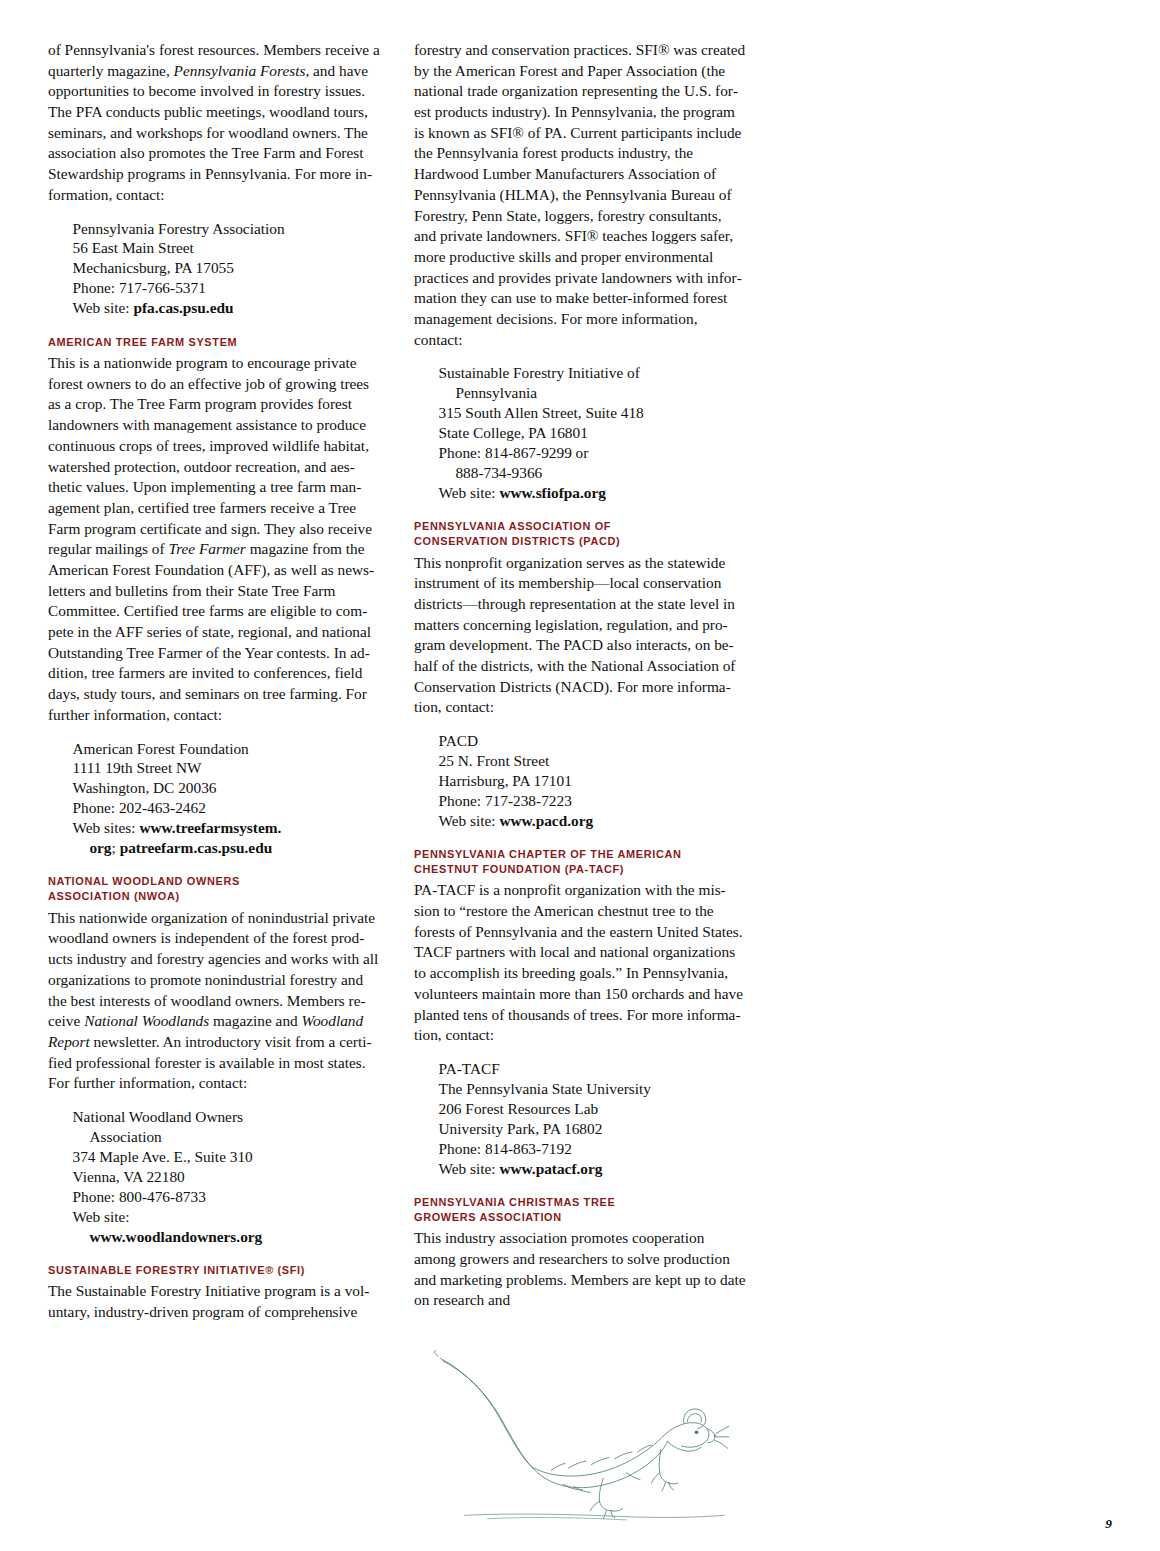of Pennsylvania's forest resources. Members receive a quarterly magazine, Pennsylvania Forests, and have opportunities to become involved in forestry issues. The PFA conducts public meetings, woodland tours, seminars, and workshops for woodland owners. The association also promotes the Tree Farm and Forest Stewardship programs in Pennsylvania. For more information, contact:
Pennsylvania Forestry Association
56 East Main Street
Mechanicsburg, PA 17055
Phone: 717-766-5371
Web site: pfa.cas.psu.edu
American Tree Farm System
This is a nationwide program to encourage private forest owners to do an effective job of growing trees as a crop. The Tree Farm program provides forest landowners with management assistance to produce continuous crops of trees, improved wildlife habitat, watershed protection, outdoor recreation, and aesthetic values. Upon implementing a tree farm management plan, certified tree farmers receive a Tree Farm program certificate and sign. They also receive regular mailings of Tree Farmer magazine from the American Forest Foundation (AFF), as well as newsletters and bulletins from their State Tree Farm Committee. Certified tree farms are eligible to compete in the AFF series of state, regional, and national Outstanding Tree Farmer of the Year contests. In addition, tree farmers are invited to conferences, field days, study tours, and seminars on tree farming. For further information, contact:
American Forest Foundation
1111 19th Street NW
Washington, DC 20036
Phone: 202-463-2462
Web sites: www.treefarmsystem.
org; patreefarm.cas.psu.edu
National Woodland Owners
Association (NWOA)
This nationwide organization of nonindustrial private woodland owners is independent of the forest products industry and forestry agencies and works with all organizations to promote nonindustrial forestry and the best interests of woodland owners. Members receive National Woodlands magazine and Woodland Report newsletter. An introductory visit from a certified professional forester is available in most states. For further information, contact:
National Woodland Owners
Association
374 Maple Ave. E., Suite 310
Vienna, VA 22180
Phone: 800-476-8733
Web site:
www.woodlandowners.org
Sustainable Forestry Initiative® (SFI)
The Sustainable Forestry Initiative program is a voluntary, industry-driven program of comprehensive forestry and conservation practices. SFI® was created by the American Forest and Paper Association (the national trade organization representing the U.S. forest products industry). In Pennsylvania, the program is known as SFI® of PA. Current participants include the Pennsylvania forest products industry, the Hardwood Lumber Manufacturers Association of Pennsylvania (HLMA), the Pennsylvania Bureau of Forestry, Penn State, loggers, forestry consultants, and private landowners. SFI® teaches loggers safer, more productive skills and proper environmental practices and provides private landowners with information they can use to make better-informed forest management decisions. For more information, contact:
Sustainable Forestry Initiative of
Pennsylvania
315 South Allen Street, Suite 418
State College, PA 16801
Phone: 814-867-9299 or
888-734-9366
Web site: www.sfiofpa.org
Pennsylvania Association of
Conservation Districts (PACD)
This nonprofit organization serves as the statewide instrument of its membership—local conservation districts—through representation at the state level in matters concerning legislation, regulation, and program development. The PACD also interacts, on behalf of the districts, with the National Association of Conservation Districts (NACD). For more information, contact:
PACD
25 N. Front Street
Harrisburg, PA 17101
Phone: 717-238-7223
Web site: www.pacd.org
Pennsylvania Chapter of the American
Chestnut Foundation (PA-TACF)
PA-TACF is a nonprofit organization with the mission to “restore the American chestnut tree to the forests of Pennsylvania and the eastern United States. TACF partners with local and national organizations to accomplish its breeding goals.” In Pennsylvania, volunteers maintain more than 150 orchards and have planted tens of thousands of trees. For more information, contact:
PA-TACF
The Pennsylvania State University
206 Forest Resources Lab
University Park, PA 16802
Phone: 814-863-7192
Web site: www.patacf.org
Pennsylvania Christmas Tree
Growers Association
This industry association promotes cooperation among growers and researchers to solve production and marketing problems. Members are kept up to date on research and
9